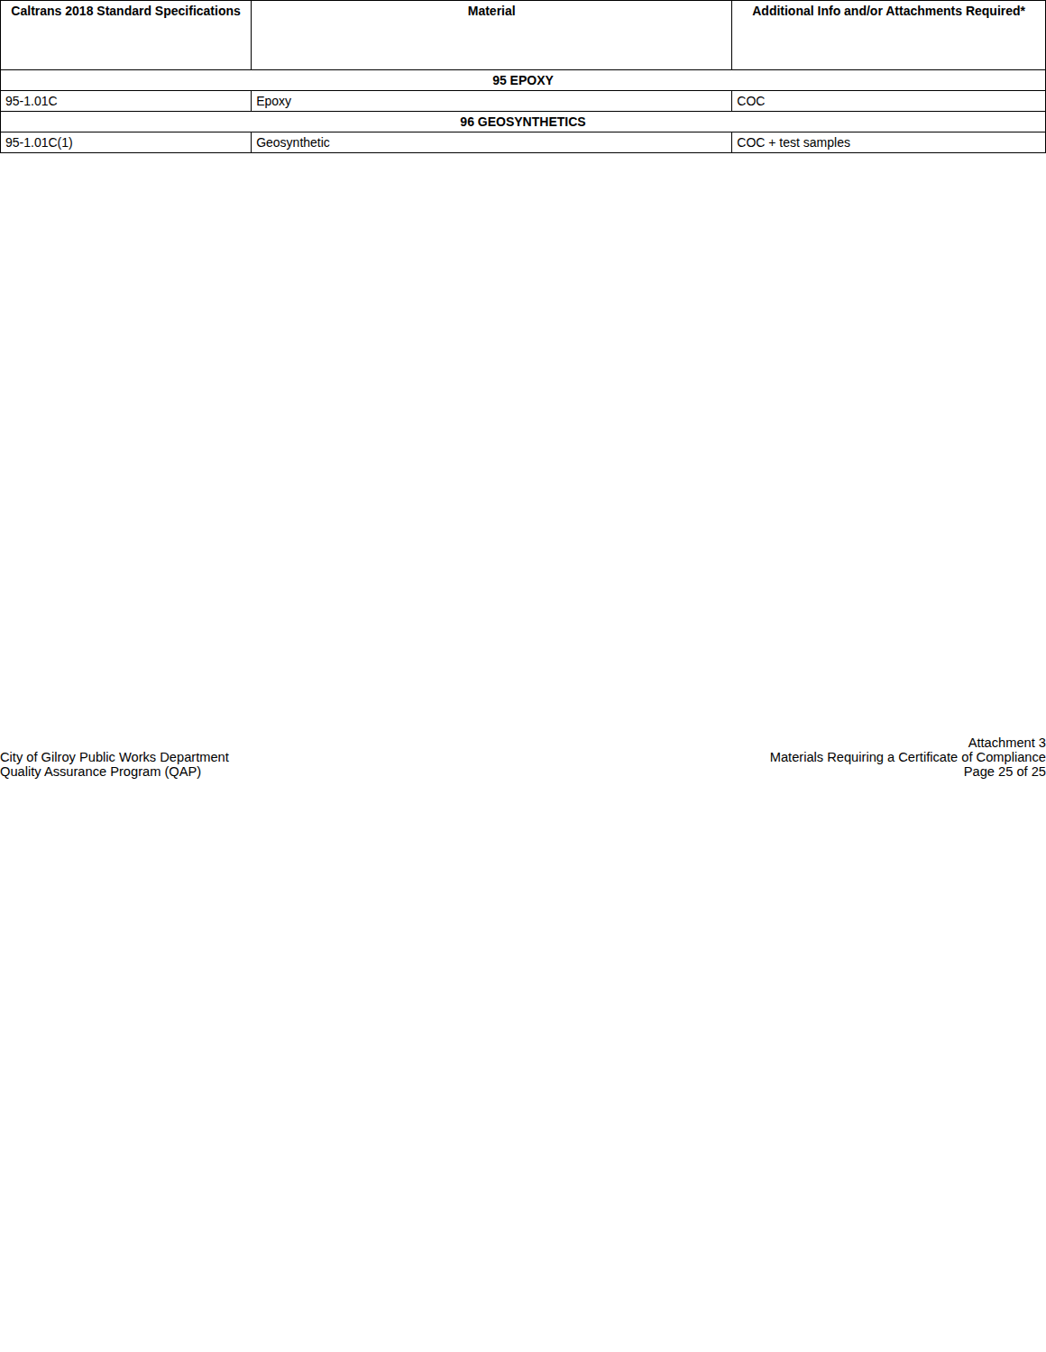| Caltrans 2018 Standard Specifications | Material | Additional Info and/or Attachments Required* |
| --- | --- | --- |
| 95 EPOXY |
| 95-1.01C | Epoxy | COC |
| 96 GEOSYNTHETICS |
| 95-1.01C(1) | Geosynthetic | COC + test samples |
| City of Gilroy Public Works Department Quality Assurance Program (QAP) | Attachment 3 Materials Requiring a Certificate of Compliance Page 25 of 25 |